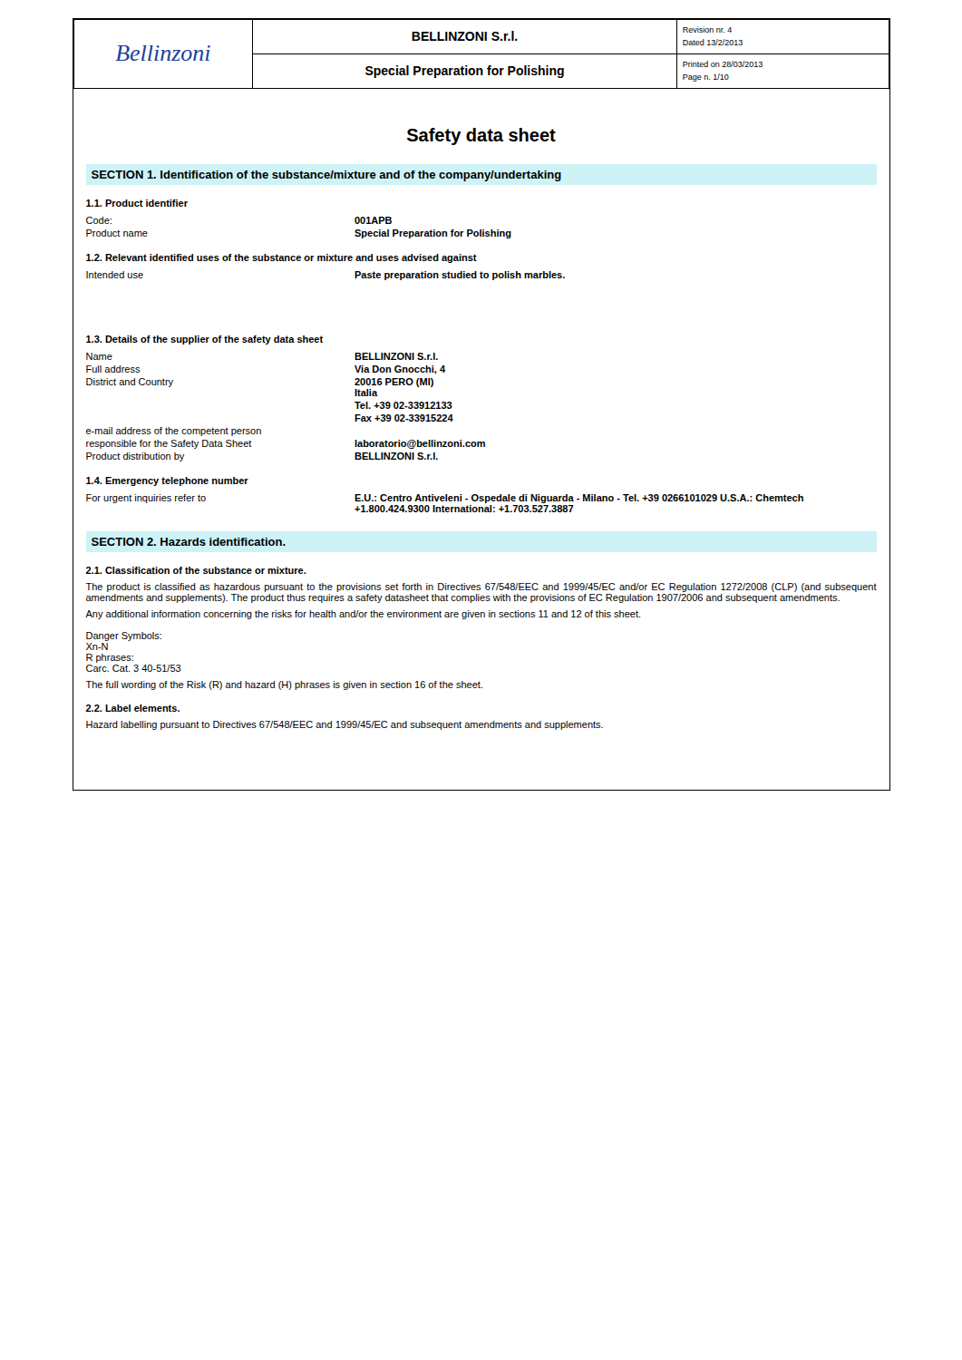| Bellinzoni | BELLINZONI S.r.l. | Revision nr. 4 Dated 13/2/2013 |
| Special Preparation for Polishing | Printed on 28/03/2013 Page n. 1/10 |
Safety data sheet
SECTION 1. Identification of the substance/mixture and of the company/undertaking
1.1. Product identifier
| Code: | 001APB |
| Product name | Special Preparation for Polishing |
1.2. Relevant identified uses of the substance or mixture and uses advised against
| Intended use | Paste preparation studied to polish marbles. |
1.3. Details of the supplier of the safety data sheet
| Name | BELLINZONI S.r.l. |
| Full address | Via Don Gnocchi, 4 |
| District and Country | 20016 PERO (MI) Italia |
| | Tel. +39 02-33912133 |
| | Fax +39 02-33915224 |
| e-mail address of the competent person | |
| responsible for the Safety Data Sheet | laboratorio@bellinzoni.com |
| Product distribution by | BELLINZONI S.r.l. |
1.4. Emergency telephone number
| For urgent inquiries refer to | E.U.: Centro Antiveleni - Ospedale di Niguarda - Milano - Tel. +39 0266101029 U.S.A.: Chemtech +1.800.424.9300 International: +1.703.527.3887 |
SECTION 2. Hazards identification.
2.1. Classification of the substance or mixture.
The product is classified as hazardous pursuant to the provisions set forth in Directives 67/548/EEC and 1999/45/EC and/or EC Regulation 1272/2008 (CLP) (and subsequent amendments and supplements). The product thus requires a safety datasheet that complies with the provisions of EC Regulation 1907/2006 and subsequent amendments.
Any additional information concerning the risks for health and/or the environment are given in sections 11 and 12 of this sheet.
Danger Symbols:
Xn-N
R phrases:
Carc. Cat. 3 40-51/53
The full wording of the Risk (R) and hazard (H) phrases is given in section 16 of the sheet.
2.2. Label elements.
Hazard labelling pursuant to Directives 67/548/EEC and 1999/45/EC and subsequent amendments and supplements.